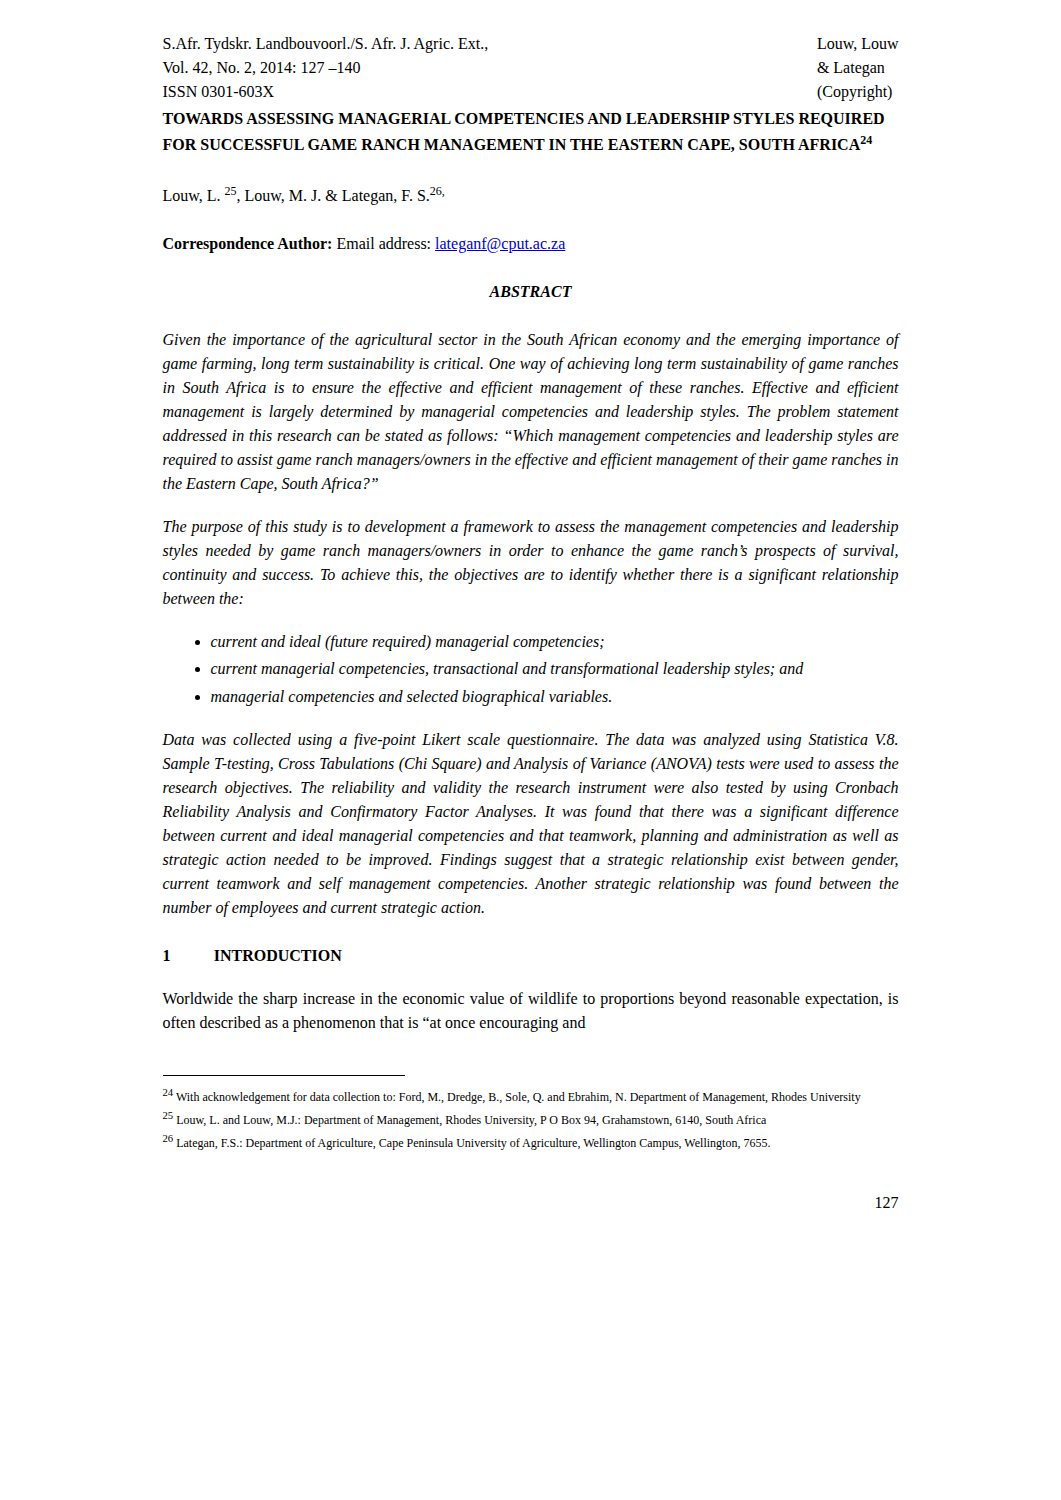S.Afr. Tydskr. Landbouvoorl./S. Afr. J. Agric. Ext.,
Vol. 42, No. 2, 2014: 127 –140
ISSN 0301-603X
Louw, Louw
& Lategan
(Copyright)
Towards Assessing Managerial Competencies and Leadership Styles Required for Successful Game Ranch Management in the Eastern Cape, South Africa24
Louw, L. 25, Louw, M. J. & Lategan, F. S.26,
Correspondence Author: Email address: lateganf@cput.ac.za
ABSTRACT
Given the importance of the agricultural sector in the South African economy and the emerging importance of game farming, long term sustainability is critical. One way of achieving long term sustainability of game ranches in South Africa is to ensure the effective and efficient management of these ranches. Effective and efficient management is largely determined by managerial competencies and leadership styles. The problem statement addressed in this research can be stated as follows: “Which management competencies and leadership styles are required to assist game ranch managers/owners in the effective and efficient management of their game ranches in the Eastern Cape, South Africa?”
The purpose of this study is to development a framework to assess the management competencies and leadership styles needed by game ranch managers/owners in order to enhance the game ranch’s prospects of survival, continuity and success. To achieve this, the objectives are to identify whether there is a significant relationship between the:
current and ideal (future required) managerial competencies;
current managerial competencies, transactional and transformational leadership styles; and
managerial competencies and selected biographical variables.
Data was collected using a five-point Likert scale questionnaire. The data was analyzed using Statistica V.8. Sample T-testing, Cross Tabulations (Chi Square) and Analysis of Variance (ANOVA) tests were used to assess the research objectives. The reliability and validity the research instrument were also tested by using Cronbach Reliability Analysis and Confirmatory Factor Analyses. It was found that there was a significant difference between current and ideal managerial competencies and that teamwork, planning and administration as well as strategic action needed to be improved. Findings suggest that a strategic relationship exist between gender, current teamwork and self management competencies. Another strategic relationship was found between the number of employees and current strategic action.
1 INTRODUCTION
Worldwide the sharp increase in the economic value of wildlife to proportions beyond reasonable expectation, is often described as a phenomenon that is “at once encouraging and
24 With acknowledgement for data collection to: Ford, M., Dredge, B., Sole, Q. and Ebrahim, N. Department of Management, Rhodes University
25 Louw, L. and Louw, M.J.: Department of Management, Rhodes University, P O Box 94, Grahamstown, 6140, South Africa
26 Lategan, F.S.: Department of Agriculture, Cape Peninsula University of Agriculture, Wellington Campus, Wellington, 7655.
127